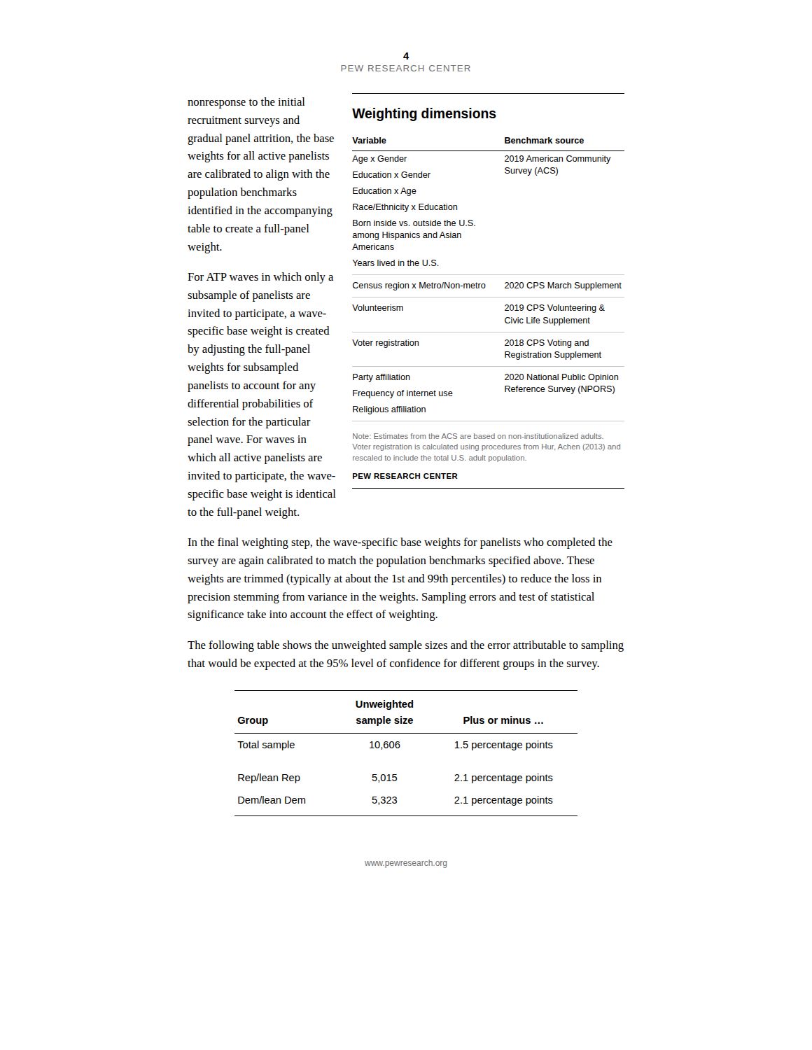4
PEW RESEARCH CENTER
Weighting dimensions
| Variable | Benchmark source |
| --- | --- |
| Age x Gender | 2019 American Community Survey (ACS) |
| Education x Gender |
| Education x Age | |
| Race/Ethnicity x Education | |
| Born inside vs. outside the U.S. among Hispanics and Asian Americans | |
| Years lived in the U.S. | |
| Census region x Metro/Non-metro | 2020 CPS March Supplement |
| Volunteerism | 2019 CPS Volunteering & Civic Life Supplement |
| Voter registration | 2018 CPS Voting and Registration Supplement |
| Party affiliation | 2020 National Public Opinion Reference Survey (NPORS) |
| Frequency of internet use |
| Religious affiliation | |
Note: Estimates from the ACS are based on non-institutionalized adults. Voter registration is calculated using procedures from Hur, Achen (2013) and rescaled to include the total U.S. adult population.
PEW RESEARCH CENTER
nonresponse to the initial recruitment surveys and gradual panel attrition, the base weights for all active panelists are calibrated to align with the population benchmarks identified in the accompanying table to create a full-panel weight.
For ATP waves in which only a subsample of panelists are invited to participate, a wave-specific base weight is created by adjusting the full-panel weights for subsampled panelists to account for any differential probabilities of selection for the particular panel wave. For waves in which all active panelists are invited to participate, the wave-specific base weight is identical to the full-panel weight.
In the final weighting step, the wave-specific base weights for panelists who completed the survey are again calibrated to match the population benchmarks specified above. These weights are trimmed (typically at about the 1st and 99th percentiles) to reduce the loss in precision stemming from variance in the weights. Sampling errors and test of statistical significance take into account the effect of weighting.
The following table shows the unweighted sample sizes and the error attributable to sampling that would be expected at the 95% level of confidence for different groups in the survey.
| Group | Unweighted sample size | Plus or minus … |
| --- | --- | --- |
| Total sample | 10,606 | 1.5 percentage points |
| Rep/lean Rep | 5,015 | 2.1 percentage points |
| Dem/lean Dem | 5,323 | 2.1 percentage points |
www.pewresearch.org